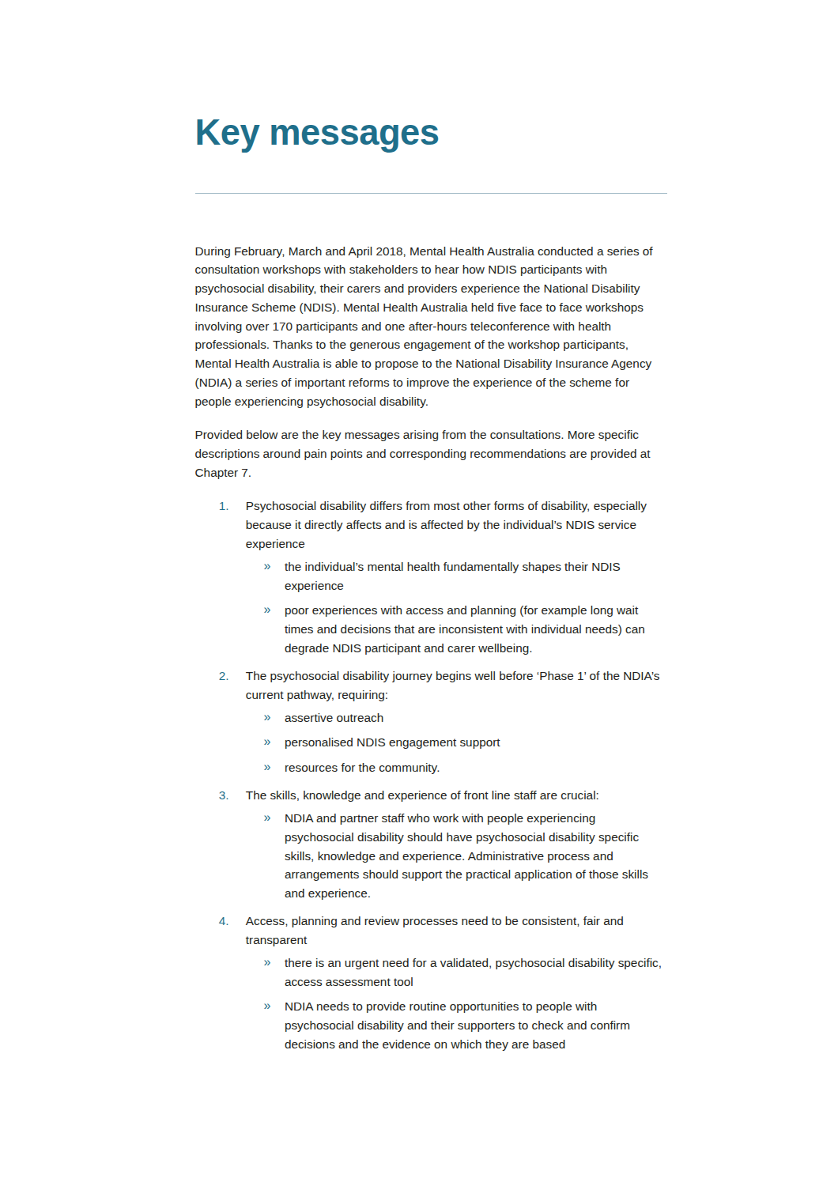Key messages
During February, March and April 2018, Mental Health Australia conducted a series of consultation workshops with stakeholders to hear how NDIS participants with psychosocial disability, their carers and providers experience the National Disability Insurance Scheme (NDIS). Mental Health Australia held five face to face workshops involving over 170 participants and one after-hours teleconference with health professionals. Thanks to the generous engagement of the workshop participants, Mental Health Australia is able to propose to the National Disability Insurance Agency (NDIA) a series of important reforms to improve the experience of the scheme for people experiencing psychosocial disability.
Provided below are the key messages arising from the consultations. More specific descriptions around pain points and corresponding recommendations are provided at Chapter 7.
Psychosocial disability differs from most other forms of disability, especially because it directly affects and is affected by the individual’s NDIS service experience
the individual’s mental health fundamentally shapes their NDIS experience
poor experiences with access and planning (for example long wait times and decisions that are inconsistent with individual needs) can degrade NDIS participant and carer wellbeing.
The psychosocial disability journey begins well before ‘Phase 1’ of the NDIA’s current pathway, requiring:
assertive outreach
personalised NDIS engagement support
resources for the community.
The skills, knowledge and experience of front line staff are crucial:
NDIA and partner staff who work with people experiencing psychosocial disability should have psychosocial disability specific skills, knowledge and experience. Administrative process and arrangements should support the practical application of those skills and experience.
Access, planning and review processes need to be consistent, fair and transparent
there is an urgent need for a validated, psychosocial disability specific, access assessment tool
NDIA needs to provide routine opportunities to people with psychosocial disability and their supporters to check and confirm decisions and the evidence on which they are based